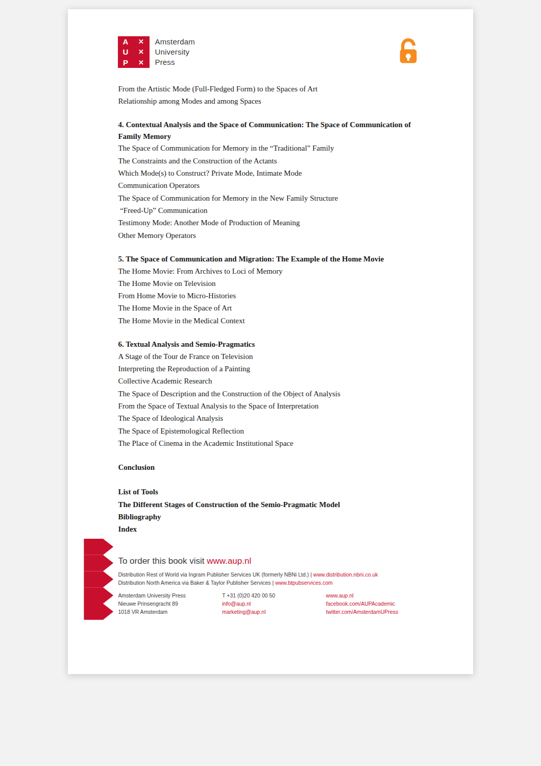A✕ U✕ P✕
Amsterdam
University
Press
From the Artistic Mode (Full-Fledged Form) to the Spaces of Art
Relationship among Modes and among Spaces
4. Contextual Analysis and the Space of Communication: The Space of Communication of Family Memory
The Space of Communication for Memory in the “Traditional” Family
The Constraints and the Construction of the Actants
Which Mode(s) to Construct? Private Mode, Intimate Mode
Communication Operators
The Space of Communication for Memory in the New Family Structure
“Freed-Up” Communication
Testimony Mode: Another Mode of Production of Meaning
Other Memory Operators
5. The Space of Communication and Migration: The Example of the Home Movie
The Home Movie: From Archives to Loci of Memory
The Home Movie on Television
From Home Movie to Micro-Histories
The Home Movie in the Space of Art
The Home Movie in the Medical Context
6. Textual Analysis and Semio-Pragmatics
A Stage of the Tour de France on Television
Interpreting the Reproduction of a Painting
Collective Academic Research
The Space of Description and the Construction of the Object of Analysis
From the Space of Textual Analysis to the Space of Interpretation
The Space of Ideological Analysis
The Space of Epistemological Reflection
The Place of Cinema in the Academic Institutional Space
Conclusion
List of Tools
The Different Stages of Construction of the Semio-Pragmatic Model
Bibliography
Index
To order this book visit www.aup.nl
Distribution Rest of World via Ingram Publisher Services UK (formerly NBNi Ltd.) | www.distribution.nbni.co.uk
Distribution North America via Baker & Taylor Publisher Services | www.btpubservices.com
Amsterdam University Press Nieuwe Prinsengracht 89 1018 VR Amsterdam
T +31 (0)20 420 00 50 info@aup.nl marketing@aup.nl
www.aup.nl facebook.com/AUPAcademic twitter.com/AmsterdamUPress